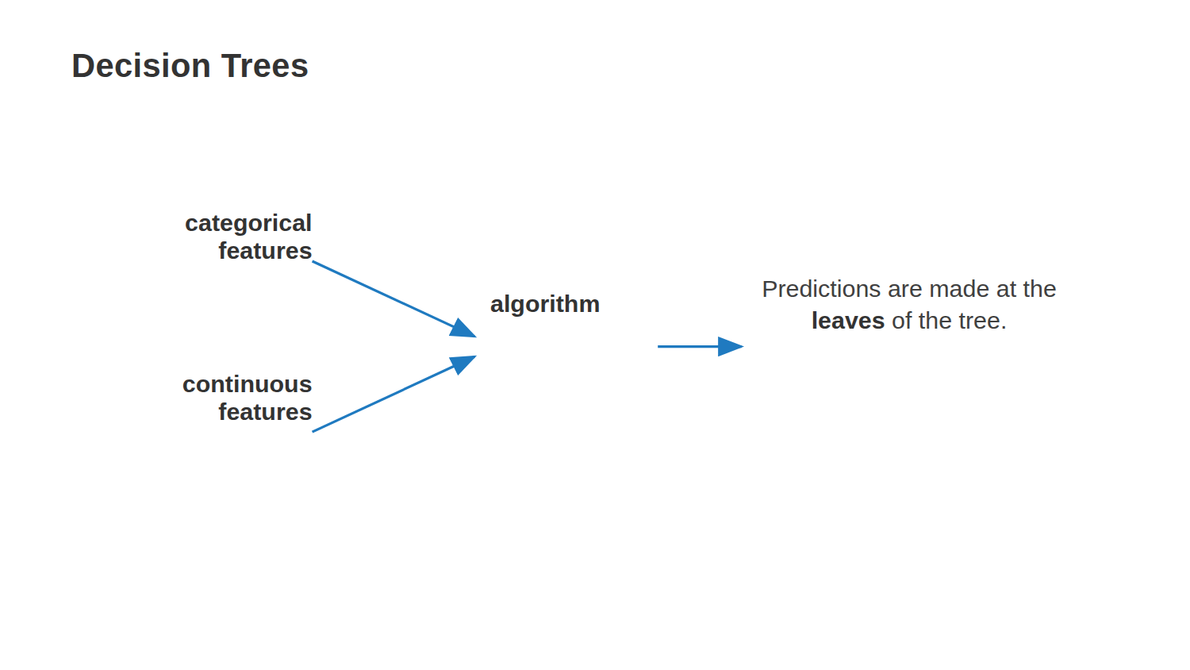Decision Trees
categorical
features
continuous
features
algorithm
Predictions are made at the leaves of the tree.